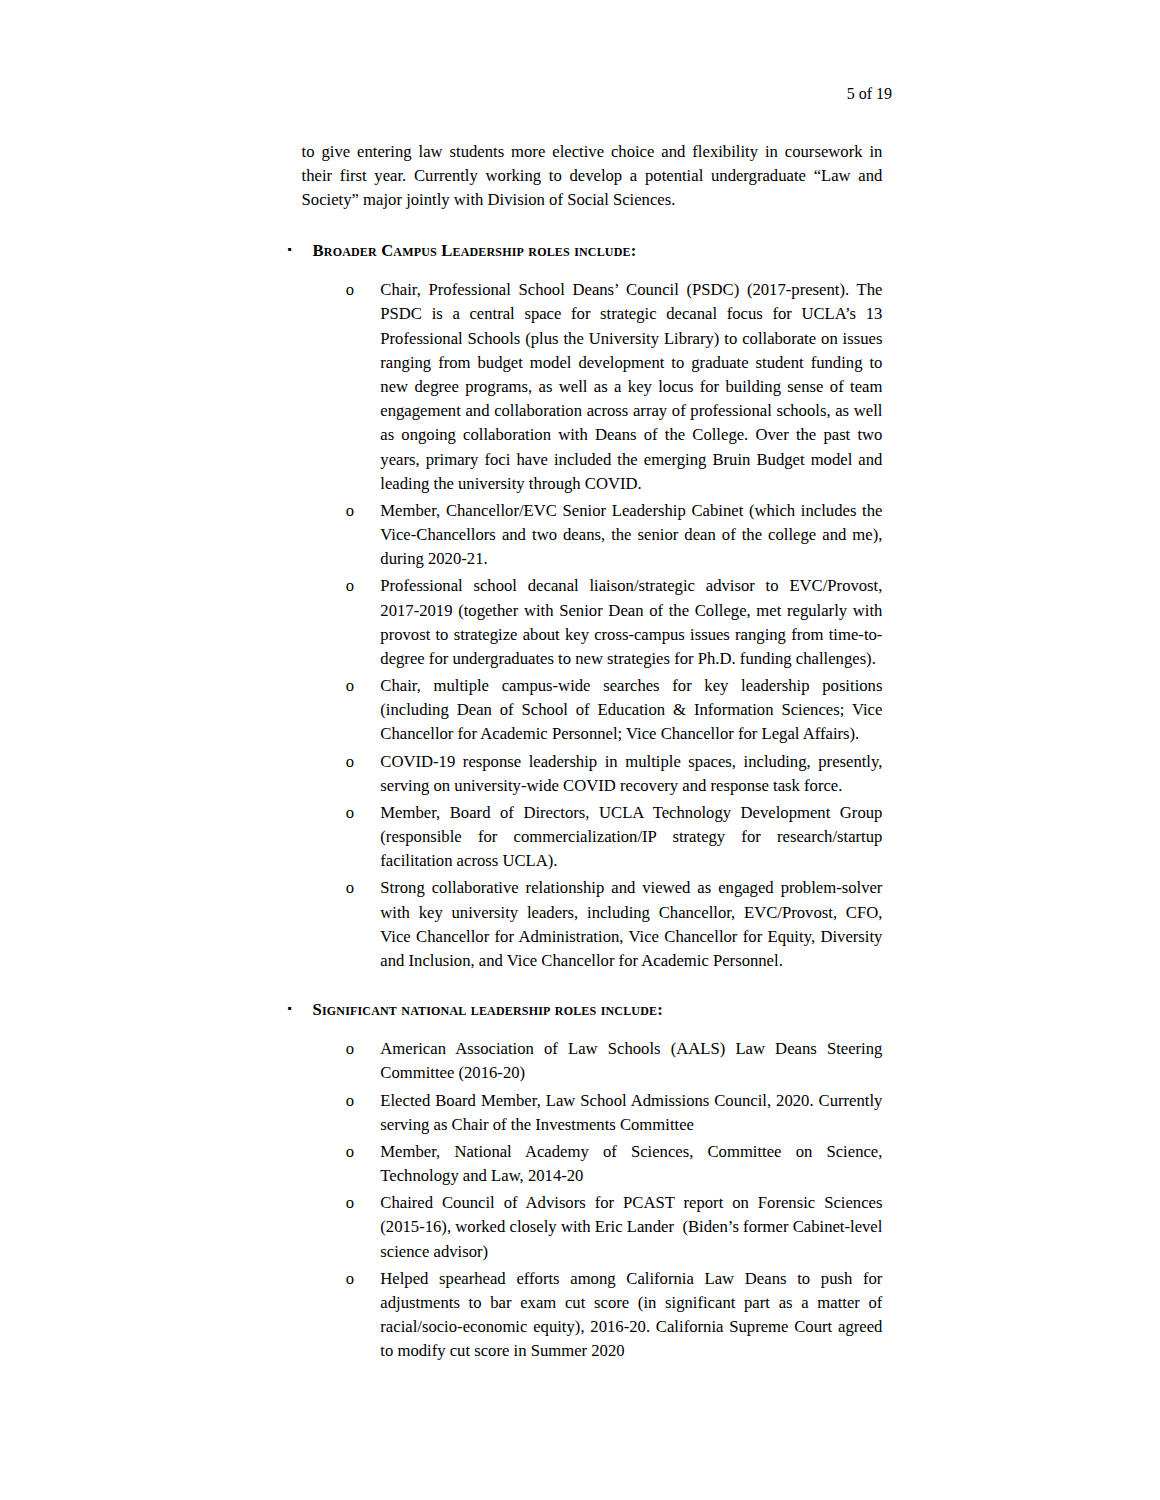5 of 19
to give entering law students more elective choice and flexibility in coursework in their first year. Currently working to develop a potential undergraduate “Law and Society” major jointly with Division of Social Sciences.
▪ Broader Campus Leadership roles include:
Chair, Professional School Deans’ Council (PSDC) (2017-present). The PSDC is a central space for strategic decanal focus for UCLA’s 13 Professional Schools (plus the University Library) to collaborate on issues ranging from budget model development to graduate student funding to new degree programs, as well as a key locus for building sense of team engagement and collaboration across array of professional schools, as well as ongoing collaboration with Deans of the College. Over the past two years, primary foci have included the emerging Bruin Budget model and leading the university through COVID.
Member, Chancellor/EVC Senior Leadership Cabinet (which includes the Vice-Chancellors and two deans, the senior dean of the college and me), during 2020-21.
Professional school decanal liaison/strategic advisor to EVC/Provost, 2017-2019 (together with Senior Dean of the College, met regularly with provost to strategize about key cross-campus issues ranging from time-to-degree for undergraduates to new strategies for Ph.D. funding challenges).
Chair, multiple campus-wide searches for key leadership positions (including Dean of School of Education & Information Sciences; Vice Chancellor for Academic Personnel; Vice Chancellor for Legal Affairs).
COVID-19 response leadership in multiple spaces, including, presently, serving on university-wide COVID recovery and response task force.
Member, Board of Directors, UCLA Technology Development Group (responsible for commercialization/IP strategy for research/startup facilitation across UCLA).
Strong collaborative relationship and viewed as engaged problem-solver with key university leaders, including Chancellor, EVC/Provost, CFO, Vice Chancellor for Administration, Vice Chancellor for Equity, Diversity and Inclusion, and Vice Chancellor for Academic Personnel.
▪ Significant national leadership roles include:
American Association of Law Schools (AALS) Law Deans Steering Committee (2016-20)
Elected Board Member, Law School Admissions Council, 2020. Currently serving as Chair of the Investments Committee
Member, National Academy of Sciences, Committee on Science, Technology and Law, 2014-20
Chaired Council of Advisors for PCAST report on Forensic Sciences (2015-16), worked closely with Eric Lander (Biden’s former Cabinet-level science advisor)
Helped spearhead efforts among California Law Deans to push for adjustments to bar exam cut score (in significant part as a matter of racial/socio-economic equity), 2016-20. California Supreme Court agreed to modify cut score in Summer 2020